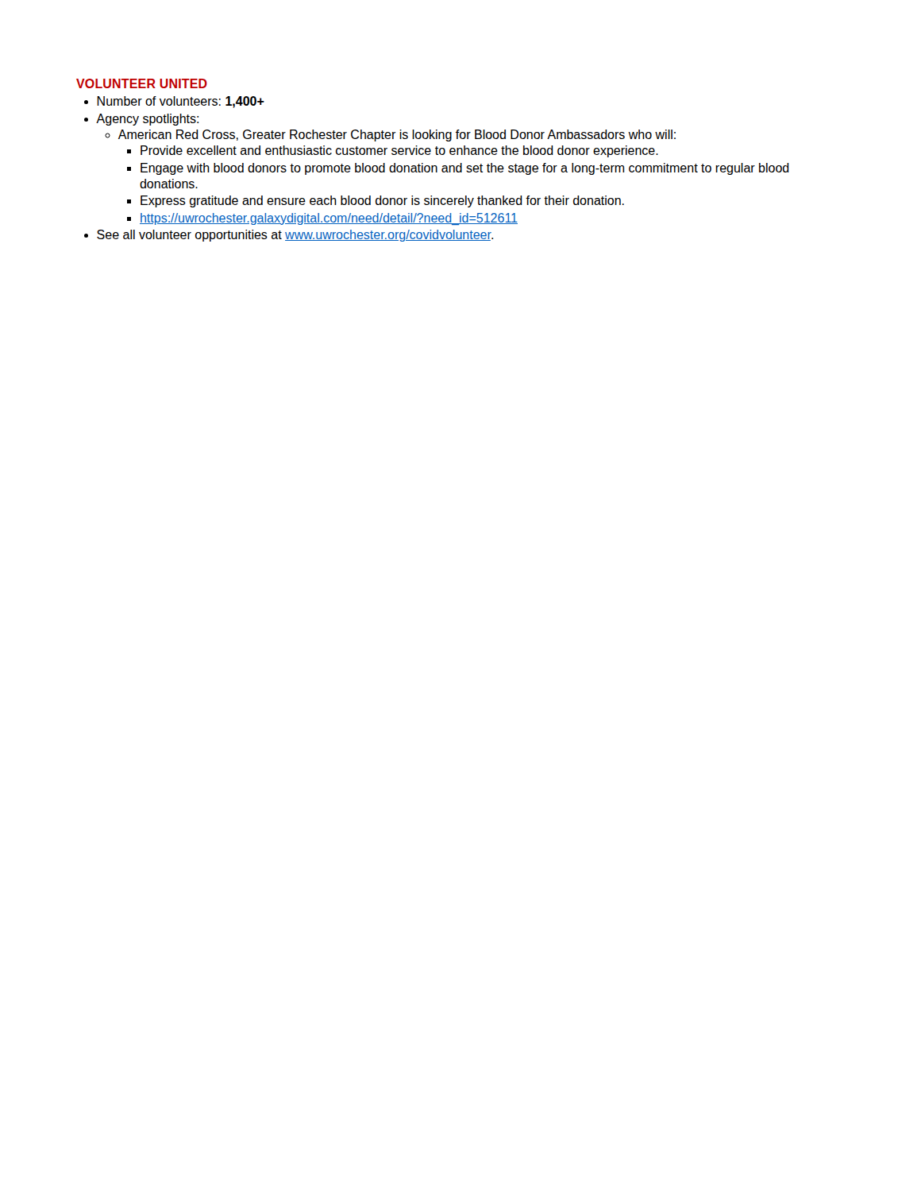VOLUNTEER UNITED
Number of volunteers: 1,400+
Agency spotlights:
American Red Cross, Greater Rochester Chapter is looking for Blood Donor Ambassadors who will:
Provide excellent and enthusiastic customer service to enhance the blood donor experience.
Engage with blood donors to promote blood donation and set the stage for a long-term commitment to regular blood donations.
Express gratitude and ensure each blood donor is sincerely thanked for their donation.
https://uwrochester.galaxydigital.com/need/detail/?need_id=512611
See all volunteer opportunities at www.uwrochester.org/covidvolunteer.